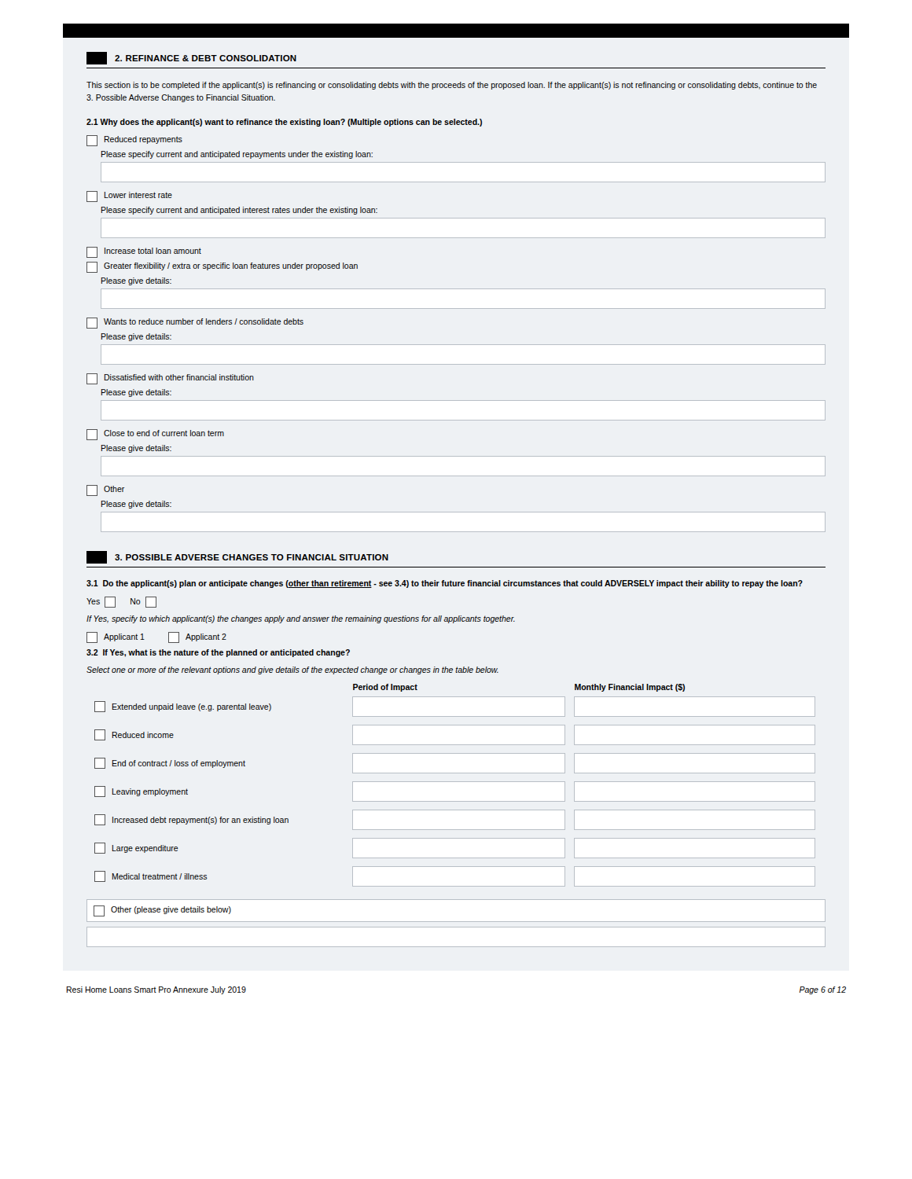2. REFINANCE & DEBT CONSOLIDATION
This section is to be completed if the applicant(s) is refinancing or consolidating debts with the proceeds of the proposed loan. If the applicant(s) is not refinancing or consolidating debts, continue to the 3. Possible Adverse Changes to Financial Situation.
2.1 Why does the applicant(s) want to refinance the existing loan? (Multiple options can be selected.)
Reduced repayments
Please specify current and anticipated repayments under the existing loan:
Lower interest rate
Please specify current and anticipated interest rates under the existing loan:
Increase total loan amount
Greater flexibility / extra or specific loan features under proposed loan
Please give details:
Wants to reduce number of lenders / consolidate debts
Please give details:
Dissatisfied with other financial institution
Please give details:
Close to end of current loan term
Please give details:
Other
Please give details:
3. POSSIBLE ADVERSE CHANGES TO FINANCIAL SITUATION
3.1 Do the applicant(s) plan or anticipate changes (other than retirement - see 3.4) to their future financial circumstances that could ADVERSELY impact their ability to repay the loan?
Yes
No
If Yes, specify to which applicant(s) the changes apply and answer the remaining questions for all applicants together.
Applicant 1
Applicant 2
3.2 If Yes, what is the nature of the planned or anticipated change?
Select one or more of the relevant options and give details of the expected change or changes in the table below.
| | Period of Impact | Monthly Financial Impact ($) |
| --- | --- | --- |
| Extended unpaid leave (e.g. parental leave) | | |
| Reduced income | | |
| End of contract / loss of employment | | |
| Leaving employment | | |
| Increased debt repayment(s) for an existing loan | | |
| Large expenditure | | |
| Medical treatment / illness | | |
Other (please give details below)
Resi Home Loans Smart Pro Annexure July 2019
Page 6 of 12